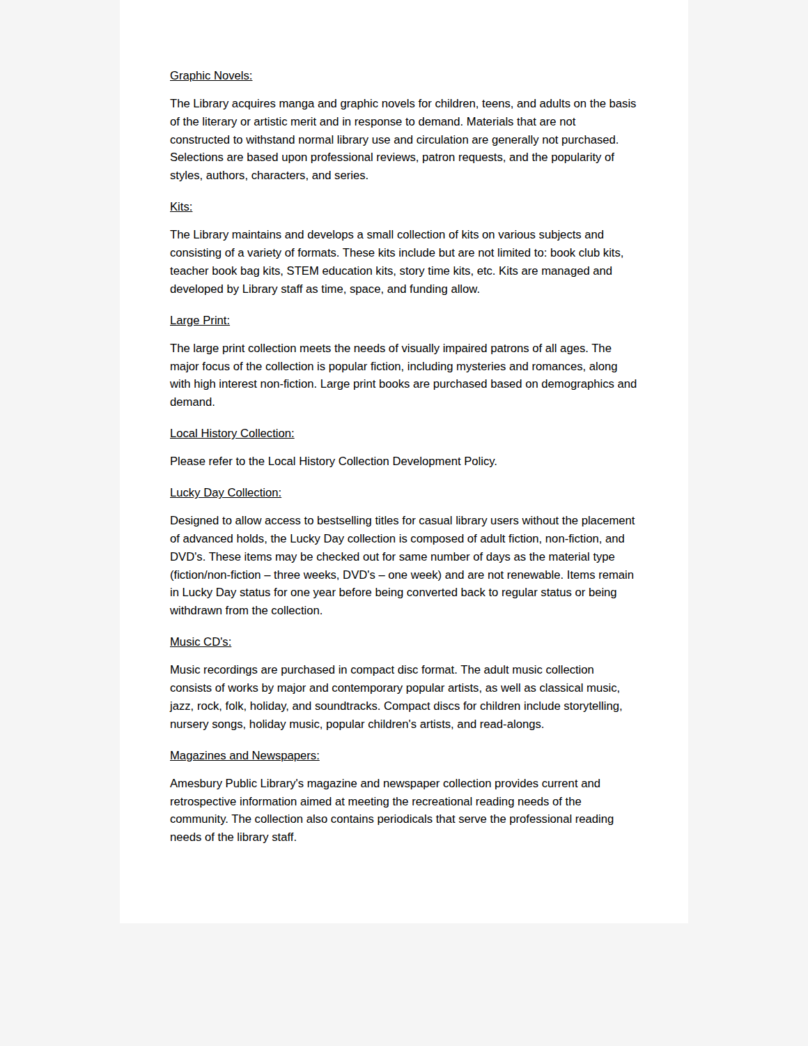Graphic Novels:
The Library acquires manga and graphic novels for children, teens, and adults on the basis of the literary or artistic merit and in response to demand. Materials that are not constructed to withstand normal library use and circulation are generally not purchased. Selections are based upon professional reviews, patron requests, and the popularity of styles, authors, characters, and series.
Kits:
The Library maintains and develops a small collection of kits on various subjects and consisting of a variety of formats. These kits include but are not limited to: book club kits, teacher book bag kits, STEM education kits, story time kits, etc. Kits are managed and developed by Library staff as time, space, and funding allow.
Large Print:
The large print collection meets the needs of visually impaired patrons of all ages. The major focus of the collection is popular fiction, including mysteries and romances, along with high interest non-fiction. Large print books are purchased based on demographics and demand.
Local History Collection:
Please refer to the Local History Collection Development Policy.
Lucky Day Collection:
Designed to allow access to bestselling titles for casual library users without the placement of advanced holds, the Lucky Day collection is composed of adult fiction, non-fiction, and DVD's. These items may be checked out for same number of days as the material type (fiction/non-fiction – three weeks, DVD's – one week) and are not renewable. Items remain in Lucky Day status for one year before being converted back to regular status or being withdrawn from the collection.
Music CD's:
Music recordings are purchased in compact disc format. The adult music collection consists of works by major and contemporary popular artists, as well as classical music, jazz, rock, folk, holiday, and soundtracks. Compact discs for children include storytelling, nursery songs, holiday music, popular children's artists, and read-alongs.
Magazines and Newspapers:
Amesbury Public Library's magazine and newspaper collection provides current and retrospective information aimed at meeting the recreational reading needs of the community. The collection also contains periodicals that serve the professional reading needs of the library staff.